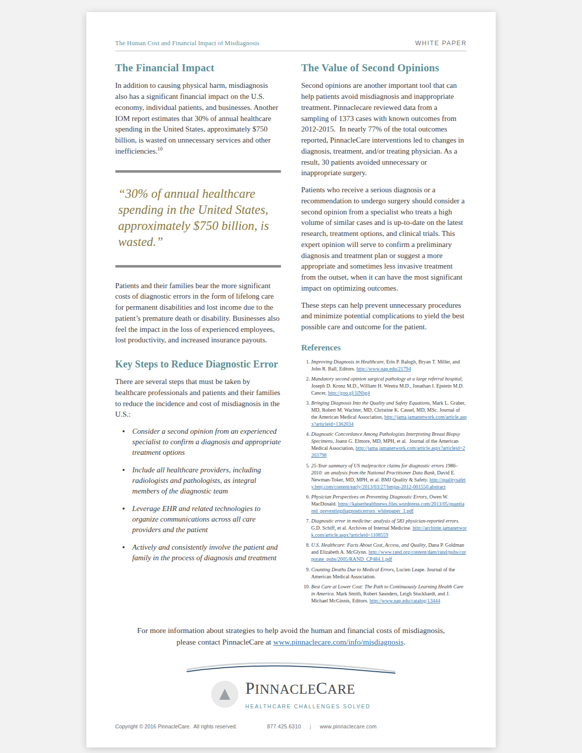The Human Cost and Financial Impact of Misdiagnosis
WHITE PAPER
The Financial Impact
In addition to causing physical harm, misdiagnosis also has a significant financial impact on the U.S. economy, individual patients, and businesses. Another IOM report estimates that 30% of annual healthcare spending in the United States, approximately $750 billion, is wasted on unnecessary services and other inefficiencies.10
“30% of annual healthcare spending in the United States, approximately $750 billion, is wasted.”
Patients and their families bear the more significant costs of diagnostic errors in the form of lifelong care for permanent disabilities and lost income due to the patient’s premature death or disability. Businesses also feel the impact in the loss of experienced employees, lost productivity, and increased insurance payouts.
Key Steps to Reduce Diagnostic Error
There are several steps that must be taken by healthcare professionals and patients and their families to reduce the incidence and cost of misdiagnosis in the U.S.:
Consider a second opinion from an experienced specialist to confirm a diagnosis and appropriate treatment options
Include all healthcare providers, including radiologists and pathologists, as integral members of the diagnostic team
Leverage EHR and related technologies to organize communications across all care providers and the patient
Actively and consistently involve the patient and family in the process of diagnosis and treatment
The Value of Second Opinions
Second opinions are another important tool that can help patients avoid misdiagnosis and inappropriate treatment. Pinnaclecare reviewed data from a sampling of 1373 cases with known outcomes from 2012-2015. In nearly 77% of the total outcomes reported, PinnacleCare interventions led to changes in diagnosis, treatment, and/or treating physician. As a result, 30 patients avoided unnecessary or inappropriate surgery.
Patients who receive a serious diagnosis or a recommendation to undergo surgery should consider a second opinion from a specialist who treats a high volume of similar cases and is up-to-date on the latest research, treatment options, and clinical trials. This expert opinion will serve to confirm a preliminary diagnosis and treatment plan or suggest a more appropriate and sometimes less invasive treatment from the outset, when it can have the most significant impact on optimizing outcomes.
These steps can help prevent unnecessary procedures and minimize potential complications to yield the best possible care and outcome for the patient.
References
Improving Diagnosis in Healthcare, Erin P. Balogh, Bryan T. Miller, and John R. Ball, Editors. http://www.nap.edu/21794
Mandatory second opinion surgical pathology at a large referral hospital, Joseph D. Kronz M.D., William H. Westra M.D., Jonathan I. Epstein M.D. Cancer, http://goo.gl/1lNhg4
Bringing Diagnosis Into the Quality and Safety Equations, Mark L. Graber, MD, Robert M. Wachter, MD, Christine K. Cassel, MD, MSc. Journal of the American Medical Association, http://jama.jamanetwork.com/article.aspx?articleid=1362034
Diagnostic Concordance Among Pathologists Interpreting Breast Biopsy Specimens, Joann G. Elmore, MD, MPH, et al. Journal of the American Medical Association, http://jama.jamanetwork.com/article.aspx?articleid=2203798
25-Year summary of US malpractice claims for diagnostic errors 1986–2010: an analysis from the National Practitioner Data Bank, David E. Newman-Toker, MD, MPH, et al. BMJ Quality & Safety. http://qualitysafety.bmj.com/content/early/2013/03/27/bmjqs-2012-001550.abstract
Physician Perspectives on Preventing Diagnostic Errors, Owen W. MacDonald. https://kaiserhealthnews.files.wordpress.com/2013/05/quantiamd_preventingdiagnosticerrors_whitepaper_1.pdf
Diagnostic error in medicine: analysis of 583 physician-reported errors. G.D. Schiff, et al. Archives of Internal Medicine. http://archinte.jamanetwork.com/article.aspx?articleid=1108559
U.S. Healthcare: Facts About Cost, Access, and Quality, Dana P. Goldman and Elizabeth A. McGlynn. http://www.rand.org/content/dam/rand/pubs/corporate_pubs/2005/RAND_CP484.1.pdf
Counting Deaths Due to Medical Errors, Lucien Leape. Journal of the American Medical Association.
Best Care at Lower Cost: The Path to Continuously Learning Health Care in America. Mark Smith, Robert Saunders, Leigh Stuckhardt, and J. Michael McGinnis, Editors. http://www.nap.edu/catalog/13444
For more information about strategies to help avoid the human and financial costs of misdiagnosis,
please contact PinnacleCare at www.pinnaclecare.com/info/misdiagnosis.
PINNACLECARE
HEALTHCARE CHALLENGES SOLVED
Copyright © 2016 PinnacleCare. All rights reserved.
877.425.6310 | www.pinnaclecare.com